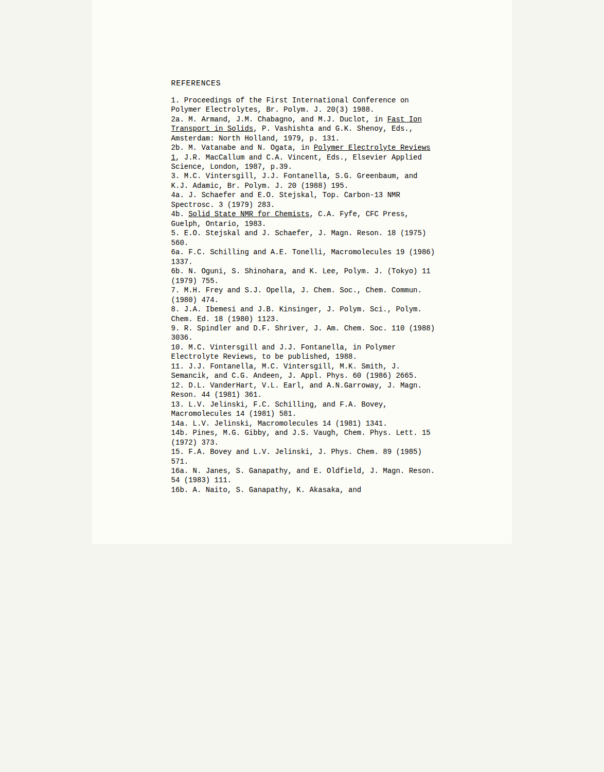REFERENCES
1. Proceedings of the First International Conference on Polymer Electrolytes, Br. Polym. J. 20(3) 1988.
2a. M. Armand, J.M. Chabagno, and M.J. Duclot, in Fast Ion Transport in Solids, P. Vashishta and G.K. Shenoy, Eds., Amsterdam: North Holland, 1979, p. 131.
2b. M. Vatanabe and N. Ogata, in Polymer Electrolyte Reviews 1, J.R. MacCallum and C.A. Vincent, Eds., Elsevier Applied Science, London, 1987, p.39.
3. M.C. Vintersgill, J.J. Fontanella, S.G. Greenbaum, and K.J. Adamic, Br. Polym. J. 20 (1988) 195.
4a. J. Schaefer and E.O. Stejskal, Top. Carbon-13 NMR Spectrosc. 3 (1979) 283.
4b. Solid State NMR for Chemists, C.A. Fyfe, CFC Press, Guelph, Ontario, 1983.
5. E.O. Stejskal and J. Schaefer, J. Magn. Reson. 18 (1975) 560.
6a. F.C. Schilling and A.E. Tonelli, Macromolecules 19 (1986) 1337.
6b. N. Oguni, S. Shinohara, and K. Lee, Polym. J. (Tokyo) 11 (1979) 755.
7. M.H. Frey and S.J. Opella, J. Chem. Soc., Chem. Commun. (1980) 474.
8. J.A. Ibemesi and J.B. Kinsinger, J. Polym. Sci., Polym. Chem. Ed. 18 (1980) 1123.
9. R. Spindler and D.F. Shriver, J. Am. Chem. Soc. 110 (1988) 3036.
10. M.C. Vintersgill and J.J. Fontanella, in Polymer Electrolyte Reviews, to be published, 1988.
11. J.J. Fontanella, M.C. Vintersgill, M.K. Smith, J. Semancik, and C.G. Andeen, J. Appl. Phys. 60 (1986) 2665.
12. D.L. VanderHart, V.L. Earl, and A.N.Garroway, J. Magn. Reson. 44 (1981) 361.
13. L.V. Jelinski, F.C. Schilling, and F.A. Bovey, Macromolecules 14 (1981) 581.
14a. L.V. Jelinski, Macromolecules 14 (1981) 1341.
14b. Pines, M.G. Gibby, and J.S. Vaugh, Chem. Phys. Lett. 15 (1972) 373.
15. F.A. Bovey and L.V. Jelinski, J. Phys. Chem. 89 (1985) 571.
16a. N. Janes, S. Ganapathy, and E. Oldfield, J. Magn. Reson. 54 (1983) 111.
16b. A. Naito, S. Ganapathy, K. Akasaka, and